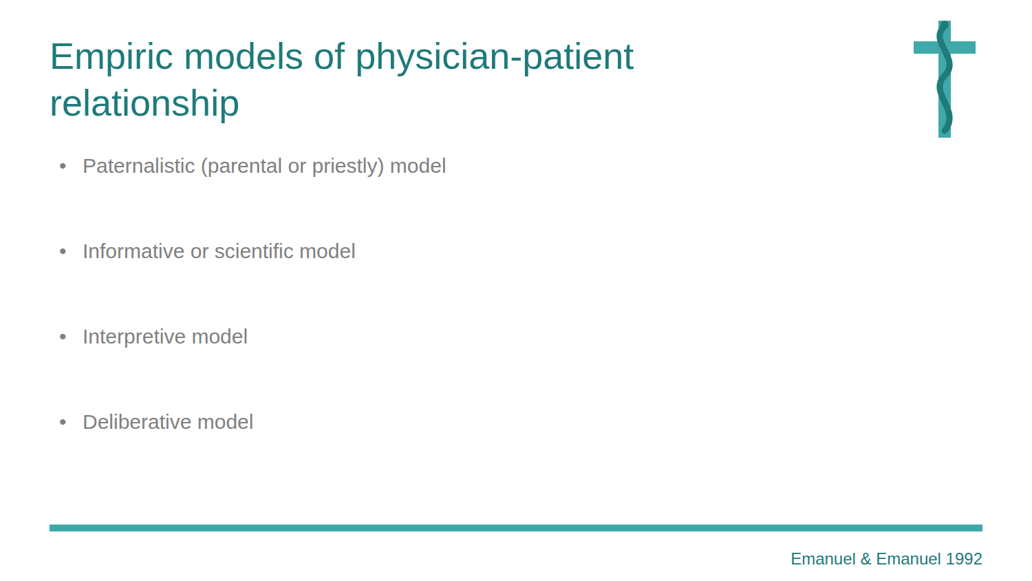Empiric models of physician-patient relationship
Paternalistic (parental or priestly) model
Informative or scientific model
Interpretive model
Deliberative model
Emanuel & Emanuel 1992